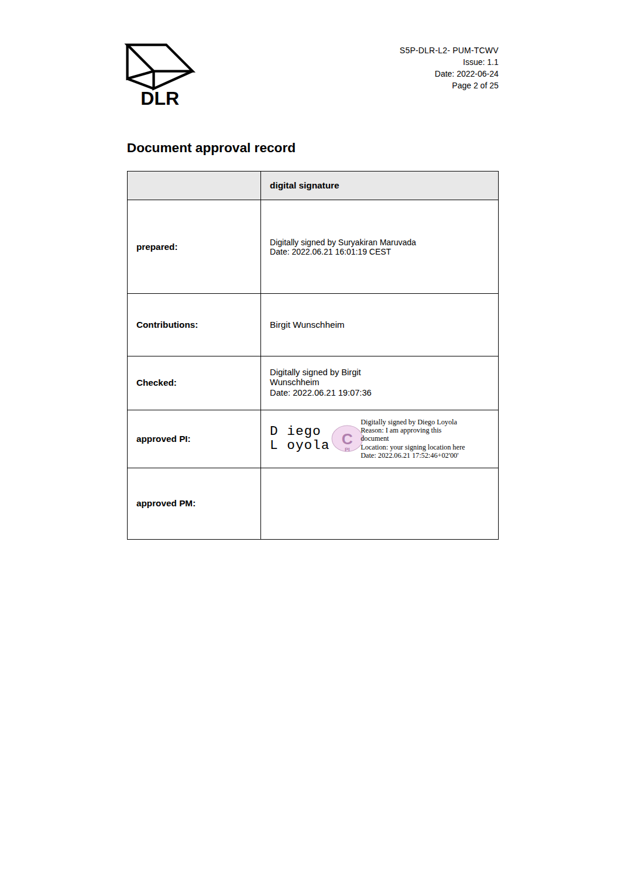DLR
S5P-DLR-L2- PUM-TCWV
Issue: 1.1
Date: 2022-06-24
Page 2 of 25
Document approval record
| | digital signature |
| --- | --- |
| prepared: | Digitally signed by Suryakiran Maruvada Date: 2022.06.21 16:01:19 CEST |
| Contributions: | Birgit Wunschheim |
| Checked: | Digitally signed by Birgit Wunschheim Date: 2022.06.21 19:07:36 |
| approved PI: | D iego L oyola C PI Digitally signed by Diego Loyola Reason: I am approving this document Location: your signing location here Date: 2022.06.21 17:52:46+02'00' |
| approved PM: | |